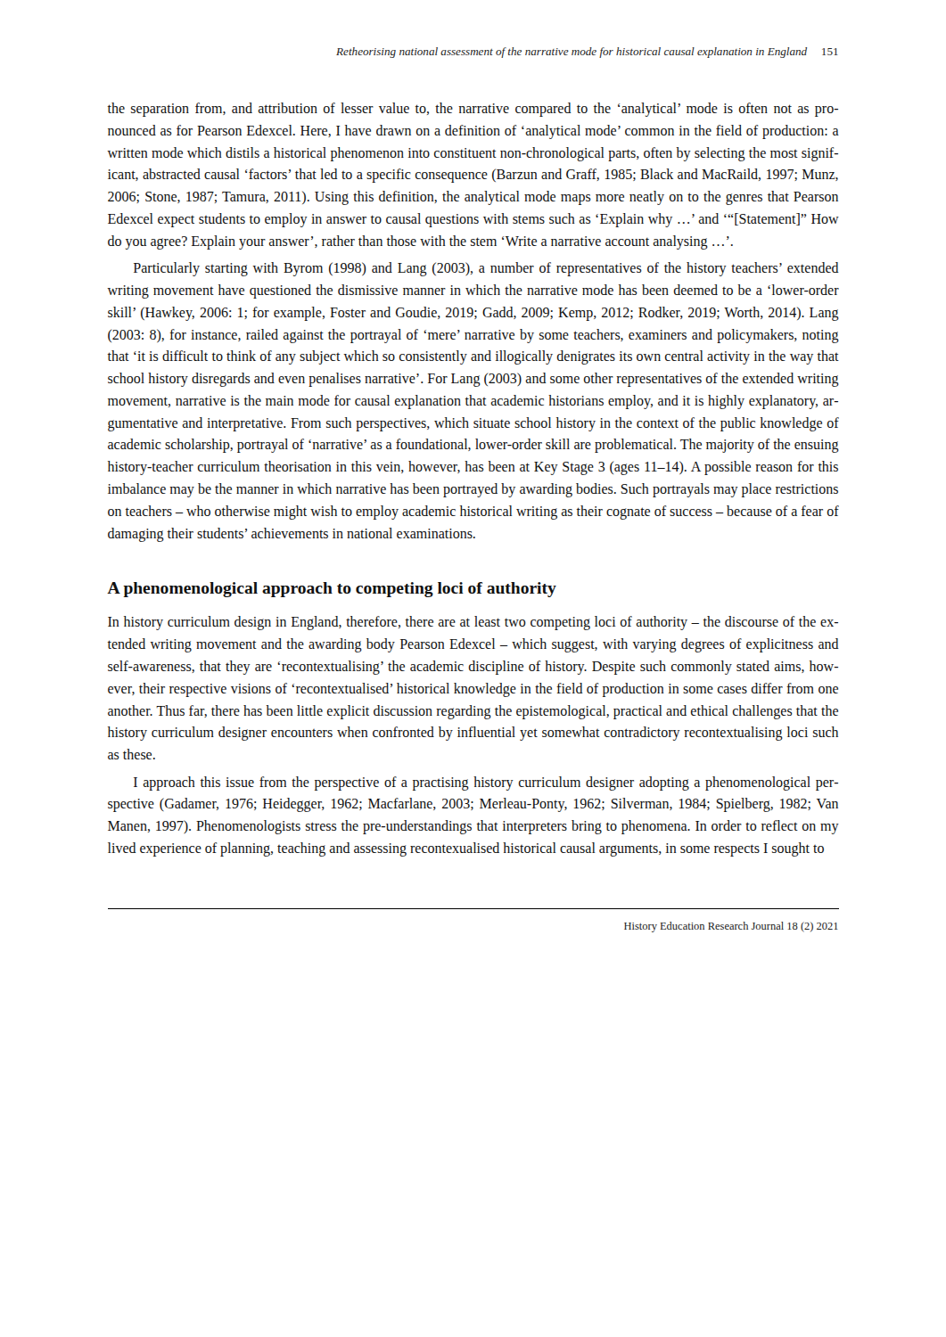Retheorising national assessment of the narrative mode for historical causal explanation in England151
the separation from, and attribution of lesser value to, the narrative compared to the ‘analytical’ mode is often not as pronounced as for Pearson Edexcel. Here, I have drawn on a definition of ‘analytical mode’ common in the field of production: a written mode which distils a historical phenomenon into constituent non-chronological parts, often by selecting the most significant, abstracted causal ‘factors’ that led to a specific consequence (Barzun and Graff, 1985; Black and MacRaild, 1997; Munz, 2006; Stone, 1987; Tamura, 2011). Using this definition, the analytical mode maps more neatly on to the genres that Pearson Edexcel expect students to employ in answer to causal questions with stems such as ‘Explain why …’ and ‘“[Statement]” How do you agree? Explain your answer’, rather than those with the stem ‘Write a narrative account analysing …’.
Particularly starting with Byrom (1998) and Lang (2003), a number of representatives of the history teachers’ extended writing movement have questioned the dismissive manner in which the narrative mode has been deemed to be a ‘lower-order skill’ (Hawkey, 2006: 1; for example, Foster and Goudie, 2019; Gadd, 2009; Kemp, 2012; Rodker, 2019; Worth, 2014). Lang (2003: 8), for instance, railed against the portrayal of ‘mere’ narrative by some teachers, examiners and policymakers, noting that ‘it is difficult to think of any subject which so consistently and illogically denigrates its own central activity in the way that school history disregards and even penalises narrative’. For Lang (2003) and some other representatives of the extended writing movement, narrative is the main mode for causal explanation that academic historians employ, and it is highly explanatory, argumentative and interpretative. From such perspectives, which situate school history in the context of the public knowledge of academic scholarship, portrayal of ‘narrative’ as a foundational, lower-order skill are problematical. The majority of the ensuing history-teacher curriculum theorisation in this vein, however, has been at Key Stage 3 (ages 11–14). A possible reason for this imbalance may be the manner in which narrative has been portrayed by awarding bodies. Such portrayals may place restrictions on teachers – who otherwise might wish to employ academic historical writing as their cognate of success – because of a fear of damaging their students’ achievements in national examinations.
A phenomenological approach to competing loci of authority
In history curriculum design in England, therefore, there are at least two competing loci of authority – the discourse of the extended writing movement and the awarding body Pearson Edexcel – which suggest, with varying degrees of explicitness and self-awareness, that they are ‘recontextualising’ the academic discipline of history. Despite such commonly stated aims, however, their respective visions of ‘recontextualised’ historical knowledge in the field of production in some cases differ from one another. Thus far, there has been little explicit discussion regarding the epistemological, practical and ethical challenges that the history curriculum designer encounters when confronted by influential yet somewhat contradictory recontextualising loci such as these.
I approach this issue from the perspective of a practising history curriculum designer adopting a phenomenological perspective (Gadamer, 1976; Heidegger, 1962; Macfarlane, 2003; Merleau-Ponty, 1962; Silverman, 1984; Spielberg, 1982; Van Manen, 1997). Phenomenologists stress the pre-understandings that interpreters bring to phenomena. In order to reflect on my lived experience of planning, teaching and assessing recontexualised historical causal arguments, in some respects I sought to
History Education Research Journal 18 (2) 2021